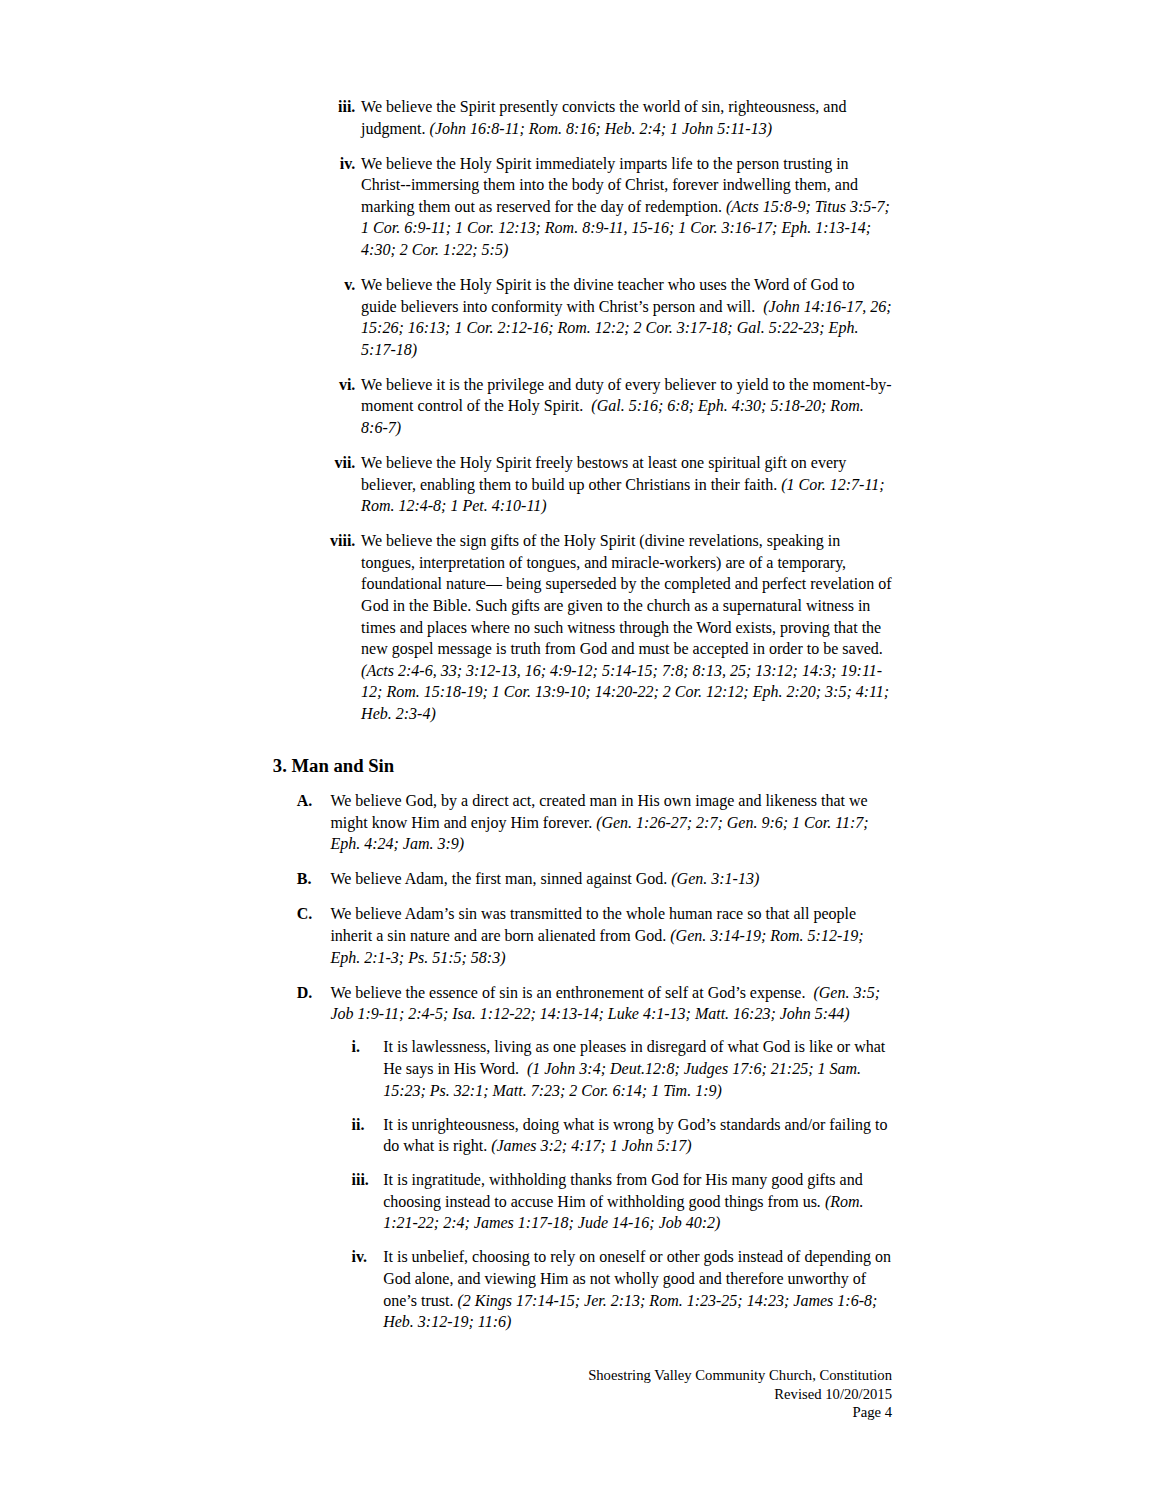iii. We believe the Spirit presently convicts the world of sin, righteousness, and judgment. (John 16:8-11; Rom. 8:16; Heb. 2:4; 1 John 5:11-13)
iv. We believe the Holy Spirit immediately imparts life to the person trusting in Christ--immersing them into the body of Christ, forever indwelling them, and marking them out as reserved for the day of redemption. (Acts 15:8-9; Titus 3:5-7; 1 Cor. 6:9-11; 1 Cor. 12:13; Rom. 8:9-11, 15-16; 1 Cor. 3:16-17; Eph. 1:13-14; 4:30; 2 Cor. 1:22; 5:5)
v. We believe the Holy Spirit is the divine teacher who uses the Word of God to guide believers into conformity with Christ’s person and will. (John 14:16-17, 26; 15:26; 16:13; 1 Cor. 2:12-16; Rom. 12:2; 2 Cor. 3:17-18; Gal. 5:22-23; Eph. 5:17-18)
vi. We believe it is the privilege and duty of every believer to yield to the moment-by-moment control of the Holy Spirit. (Gal. 5:16; 6:8; Eph. 4:30; 5:18-20; Rom. 8:6-7)
vii. We believe the Holy Spirit freely bestows at least one spiritual gift on every believer, enabling them to build up other Christians in their faith. (1 Cor. 12:7-11; Rom. 12:4-8; 1 Pet. 4:10-11)
viii. We believe the sign gifts of the Holy Spirit (divine revelations, speaking in tongues, interpretation of tongues, and miracle-workers) are of a temporary, foundational nature— being superseded by the completed and perfect revelation of God in the Bible. Such gifts are given to the church as a supernatural witness in times and places where no such witness through the Word exists, proving that the new gospel message is truth from God and must be accepted in order to be saved. (Acts 2:4-6, 33; 3:12-13, 16; 4:9-12; 5:14-15; 7:8; 8:13, 25; 13:12; 14:3; 19:11-12; Rom. 15:18-19; 1 Cor. 13:9-10; 14:20-22; 2 Cor. 12:12; Eph. 2:20; 3:5; 4:11; Heb. 2:3-4)
3. Man and Sin
A. We believe God, by a direct act, created man in His own image and likeness that we might know Him and enjoy Him forever. (Gen. 1:26-27; 2:7; Gen. 9:6; 1 Cor. 11:7; Eph. 4:24; Jam. 3:9)
B. We believe Adam, the first man, sinned against God. (Gen. 3:1-13)
C. We believe Adam’s sin was transmitted to the whole human race so that all people inherit a sin nature and are born alienated from God. (Gen. 3:14-19; Rom. 5:12-19; Eph. 2:1-3; Ps. 51:5; 58:3)
D. We believe the essence of sin is an enthronement of self at God’s expense. (Gen. 3:5; Job 1:9-11; 2:4-5; Isa. 1:12-22; 14:13-14; Luke 4:1-13; Matt. 16:23; John 5:44)
i. It is lawlessness, living as one pleases in disregard of what God is like or what He says in His Word. (1 John 3:4; Deut.12:8; Judges 17:6; 21:25; 1 Sam. 15:23; Ps. 32:1; Matt. 7:23; 2 Cor. 6:14; 1 Tim. 1:9)
ii. It is unrighteousness, doing what is wrong by God’s standards and/or failing to do what is right. (James 3:2; 4:17; 1 John 5:17)
iii. It is ingratitude, withholding thanks from God for His many good gifts and choosing instead to accuse Him of withholding good things from us. (Rom. 1:21-22; 2:4; James 1:17-18; Jude 14-16; Job 40:2)
iv. It is unbelief, choosing to rely on oneself or other gods instead of depending on God alone, and viewing Him as not wholly good and therefore unworthy of one’s trust. (2 Kings 17:14-15; Jer. 2:13; Rom. 1:23-25; 14:23; James 1:6-8; Heb. 3:12-19; 11:6)
Shoestring Valley Community Church, Constitution
Revised 10/20/2015
Page 4